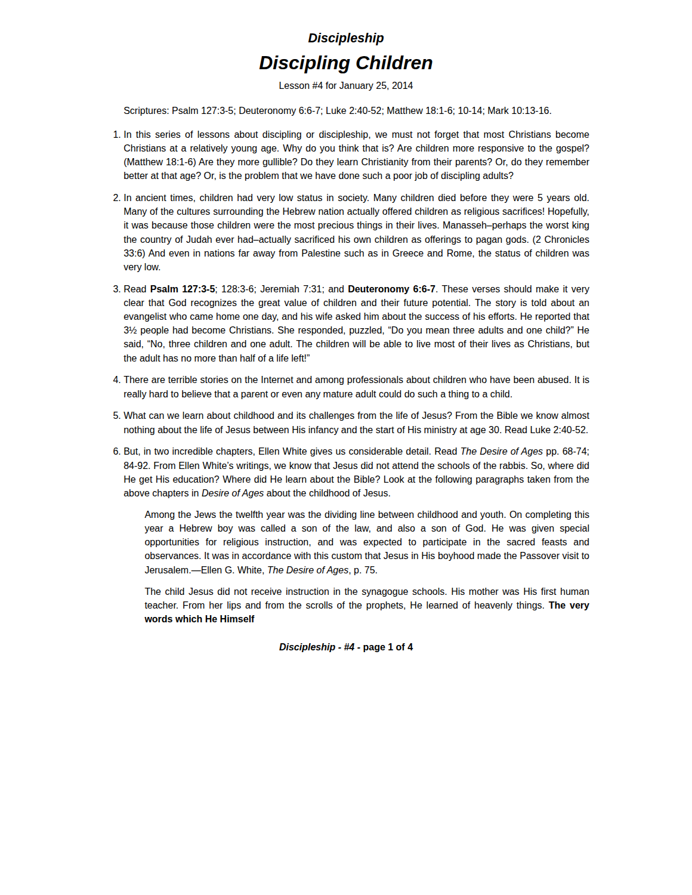Discipleship
Discipling Children
Lesson #4 for January 25, 2014
Scriptures: Psalm 127:3-5; Deuteronomy 6:6-7; Luke 2:40-52; Matthew 18:1-6; 10-14; Mark 10:13-16.
In this series of lessons about discipling or discipleship, we must not forget that most Christians become Christians at a relatively young age. Why do you think that is? Are children more responsive to the gospel? (Matthew 18:1-6) Are they more gullible? Do they learn Christianity from their parents? Or, do they remember better at that age? Or, is the problem that we have done such a poor job of discipling adults?
In ancient times, children had very low status in society. Many children died before they were 5 years old. Many of the cultures surrounding the Hebrew nation actually offered children as religious sacrifices! Hopefully, it was because those children were the most precious things in their lives. Manasseh–perhaps the worst king the country of Judah ever had–actually sacrificed his own children as offerings to pagan gods. (2 Chronicles 33:6) And even in nations far away from Palestine such as in Greece and Rome, the status of children was very low.
Read Psalm 127:3-5; 128:3-6; Jeremiah 7:31; and Deuteronomy 6:6-7. These verses should make it very clear that God recognizes the great value of children and their future potential. The story is told about an evangelist who came home one day, and his wife asked him about the success of his efforts. He reported that 3½ people had become Christians. She responded, puzzled, “Do you mean three adults and one child?” He said, “No, three children and one adult. The children will be able to live most of their lives as Christians, but the adult has no more than half of a life left!”
There are terrible stories on the Internet and among professionals about children who have been abused. It is really hard to believe that a parent or even any mature adult could do such a thing to a child.
What can we learn about childhood and its challenges from the life of Jesus? From the Bible we know almost nothing about the life of Jesus between His infancy and the start of His ministry at age 30. Read Luke 2:40-52.
But, in two incredible chapters, Ellen White gives us considerable detail. Read The Desire of Ages pp. 68-74; 84-92. From Ellen White’s writings, we know that Jesus did not attend the schools of the rabbis. So, where did He get His education? Where did He learn about the Bible? Look at the following paragraphs taken from the above chapters in Desire of Ages about the childhood of Jesus.
Among the Jews the twelfth year was the dividing line between childhood and youth. On completing this year a Hebrew boy was called a son of the law, and also a son of God. He was given special opportunities for religious instruction, and was expected to participate in the sacred feasts and observances. It was in accordance with this custom that Jesus in His boyhood made the Passover visit to Jerusalem.—Ellen G. White, The Desire of Ages, p. 75.
The child Jesus did not receive instruction in the synagogue schools. His mother was His first human teacher. From her lips and from the scrolls of the prophets, He learned of heavenly things. The very words which He Himself
Discipleship - #4 - page 1 of 4